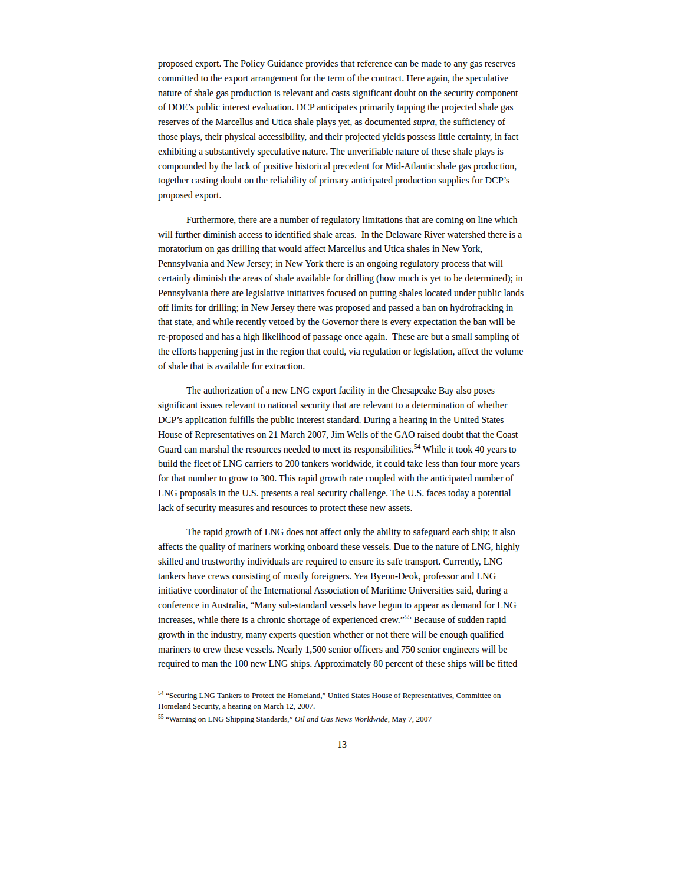proposed export. The Policy Guidance provides that reference can be made to any gas reserves committed to the export arrangement for the term of the contract. Here again, the speculative nature of shale gas production is relevant and casts significant doubt on the security component of DOE’s public interest evaluation. DCP anticipates primarily tapping the projected shale gas reserves of the Marcellus and Utica shale plays yet, as documented supra, the sufficiency of those plays, their physical accessibility, and their projected yields possess little certainty, in fact exhibiting a substantively speculative nature. The unverifiable nature of these shale plays is compounded by the lack of positive historical precedent for Mid-Atlantic shale gas production, together casting doubt on the reliability of primary anticipated production supplies for DCP’s proposed export.
Furthermore, there are a number of regulatory limitations that are coming on line which will further diminish access to identified shale areas. In the Delaware River watershed there is a moratorium on gas drilling that would affect Marcellus and Utica shales in New York, Pennsylvania and New Jersey; in New York there is an ongoing regulatory process that will certainly diminish the areas of shale available for drilling (how much is yet to be determined); in Pennsylvania there are legislative initiatives focused on putting shales located under public lands off limits for drilling; in New Jersey there was proposed and passed a ban on hydrofracking in that state, and while recently vetoed by the Governor there is every expectation the ban will be re-proposed and has a high likelihood of passage once again. These are but a small sampling of the efforts happening just in the region that could, via regulation or legislation, affect the volume of shale that is available for extraction.
The authorization of a new LNG export facility in the Chesapeake Bay also poses significant issues relevant to national security that are relevant to a determination of whether DCP’s application fulfills the public interest standard. During a hearing in the United States House of Representatives on 21 March 2007, Jim Wells of the GAO raised doubt that the Coast Guard can marshal the resources needed to meet its responsibilities.54 While it took 40 years to build the fleet of LNG carriers to 200 tankers worldwide, it could take less than four more years for that number to grow to 300. This rapid growth rate coupled with the anticipated number of LNG proposals in the U.S. presents a real security challenge. The U.S. faces today a potential lack of security measures and resources to protect these new assets.
The rapid growth of LNG does not affect only the ability to safeguard each ship; it also affects the quality of mariners working onboard these vessels. Due to the nature of LNG, highly skilled and trustworthy individuals are required to ensure its safe transport. Currently, LNG tankers have crews consisting of mostly foreigners. Yea Byeon-Deok, professor and LNG initiative coordinator of the International Association of Maritime Universities said, during a conference in Australia, “Many sub-standard vessels have begun to appear as demand for LNG increases, while there is a chronic shortage of experienced crew.”55 Because of sudden rapid growth in the industry, many experts question whether or not there will be enough qualified mariners to crew these vessels. Nearly 1,500 senior officers and 750 senior engineers will be required to man the 100 new LNG ships. Approximately 80 percent of these ships will be fitted
54 “Securing LNG Tankers to Protect the Homeland,” United States House of Representatives, Committee on Homeland Security, a hearing on March 12, 2007.
55 “Warning on LNG Shipping Standards,” Oil and Gas News Worldwide, May 7, 2007
13